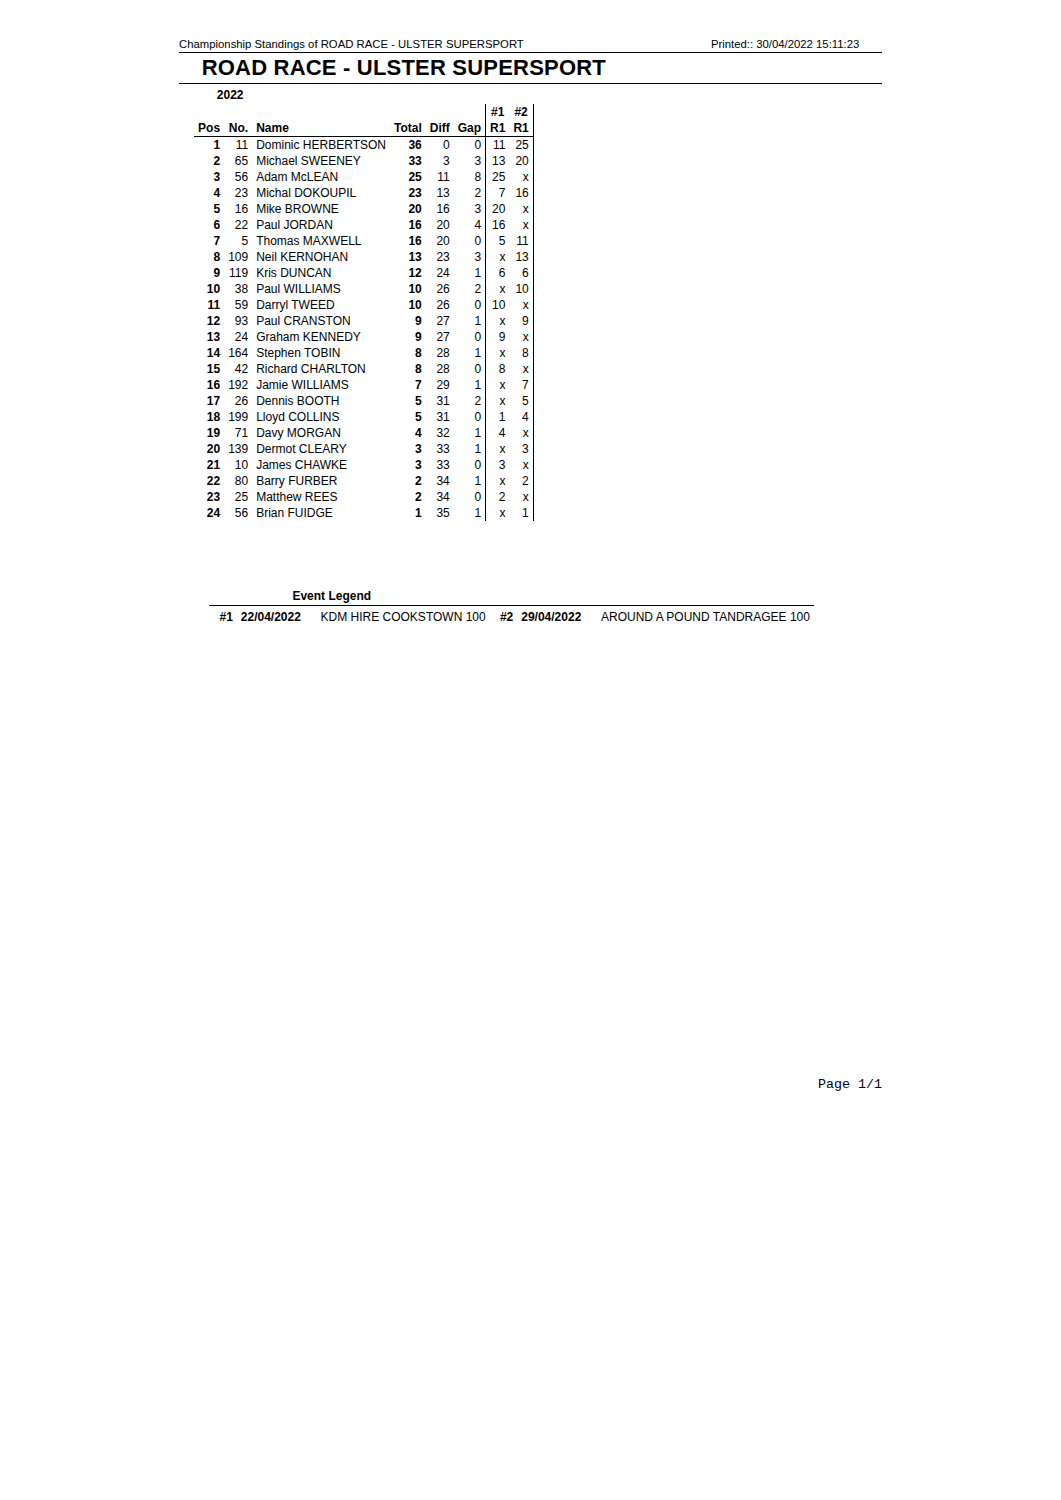Championship Standings of ROAD RACE - ULSTER SUPERSPORT
Printed:: 30/04/2022 15:11:23
ROAD RACE - ULSTER SUPERSPORT
2022
| | | | | | | #1 | #2 |
| --- | --- | --- | --- | --- | --- | --- | --- |
| Pos | No. | Name | Total | Diff | Gap | R1 | R1 |
| 1 | 11 | Dominic HERBERTSON | 36 | 0 | 0 | 11 | 25 |
| 2 | 65 | Michael SWEENEY | 33 | 3 | 3 | 13 | 20 |
| 3 | 56 | Adam McLEAN | 25 | 11 | 8 | 25 | x |
| 4 | 23 | Michal DOKOUPIL | 23 | 13 | 2 | 7 | 16 |
| 5 | 16 | Mike BROWNE | 20 | 16 | 3 | 20 | x |
| 6 | 22 | Paul JORDAN | 16 | 20 | 4 | 16 | x |
| 7 | 5 | Thomas MAXWELL | 16 | 20 | 0 | 5 | 11 |
| 8 | 109 | Neil KERNOHAN | 13 | 23 | 3 | x | 13 |
| 9 | 119 | Kris DUNCAN | 12 | 24 | 1 | 6 | 6 |
| 10 | 38 | Paul WILLIAMS | 10 | 26 | 2 | x | 10 |
| 11 | 59 | Darryl TWEED | 10 | 26 | 0 | 10 | x |
| 12 | 93 | Paul CRANSTON | 9 | 27 | 1 | x | 9 |
| 13 | 24 | Graham KENNEDY | 9 | 27 | 0 | 9 | x |
| 14 | 164 | Stephen TOBIN | 8 | 28 | 1 | x | 8 |
| 15 | 42 | Richard CHARLTON | 8 | 28 | 0 | 8 | x |
| 16 | 192 | Jamie WILLIAMS | 7 | 29 | 1 | x | 7 |
| 17 | 26 | Dennis BOOTH | 5 | 31 | 2 | x | 5 |
| 18 | 199 | Lloyd COLLINS | 5 | 31 | 0 | 1 | 4 |
| 19 | 71 | Davy MORGAN | 4 | 32 | 1 | 4 | x |
| 20 | 139 | Dermot CLEARY | 3 | 33 | 1 | x | 3 |
| 21 | 10 | James CHAWKE | 3 | 33 | 0 | 3 | x |
| 22 | 80 | Barry FURBER | 2 | 34 | 1 | x | 2 |
| 23 | 25 | Matthew REES | 2 | 34 | 0 | 2 | x |
| 24 | 56 | Brian FUIDGE | 1 | 35 | 1 | x | 1 |
Event Legend
| #1 | 22/04/2022 | KDM HIRE COOKSTOWN 100 | #2 | 29/04/2022 | AROUND A POUND TANDRAGEE 100 |
Page 1/1